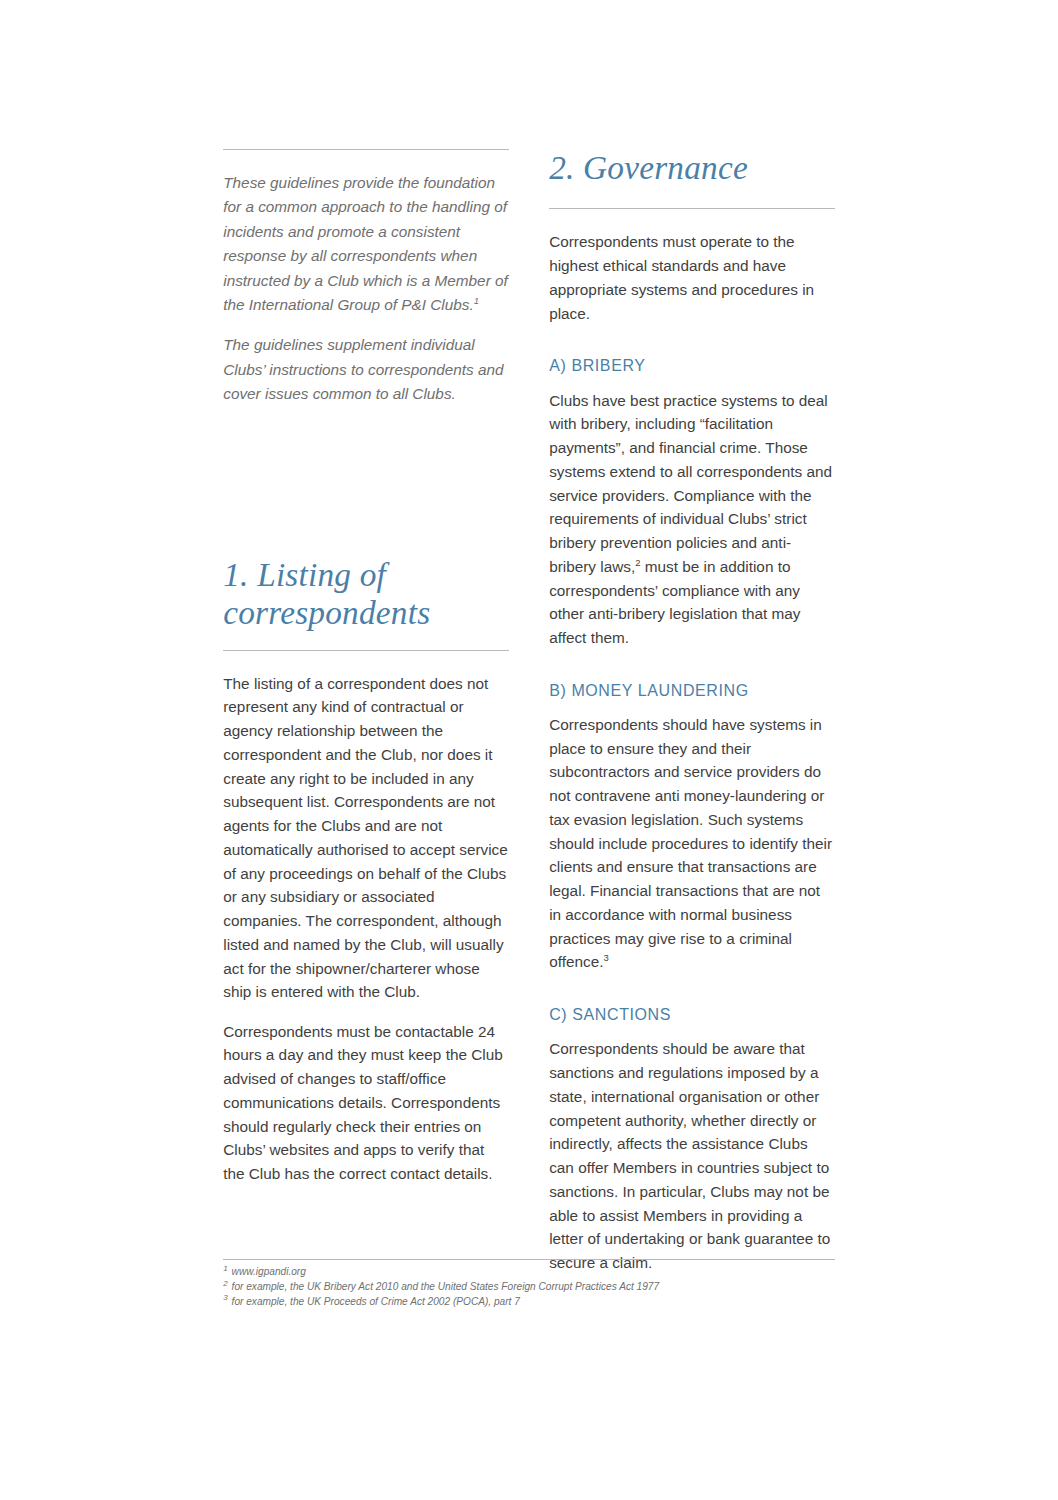These guidelines provide the foundation for a common approach to the handling of incidents and promote a consistent response by all correspondents when instructed by a Club which is a Member of the International Group of P&I Clubs.1
The guidelines supplement individual Clubs’ instructions to correspondents and cover issues common to all Clubs.
1. Listing of correspondents
The listing of a correspondent does not represent any kind of contractual or agency relationship between the correspondent and the Club, nor does it create any right to be included in any subsequent list. Correspondents are not agents for the Clubs and are not automatically authorised to accept service of any proceedings on behalf of the Clubs or any subsidiary or associated companies. The correspondent, although listed and named by the Club, will usually act for the shipowner/charterer whose ship is entered with the Club.
Correspondents must be contactable 24 hours a day and they must keep the Club advised of changes to staff/office communications details. Correspondents should regularly check their entries on Clubs’ websites and apps to verify that the Club has the correct contact details.
2. Governance
Correspondents must operate to the highest ethical standards and have appropriate systems and procedures in place.
a) Bribery
Clubs have best practice systems to deal with bribery, including “facilitation payments”, and financial crime. Those systems extend to all correspondents and service providers. Compliance with the requirements of individual Clubs’ strict bribery prevention policies and anti-bribery laws,2 must be in addition to correspondents’ compliance with any other anti-bribery legislation that may affect them.
b) Money laundering
Correspondents should have systems in place to ensure they and their subcontractors and service providers do not contravene anti money-laundering or tax evasion legislation. Such systems should include procedures to identify their clients and ensure that transactions are legal. Financial transactions that are not in accordance with normal business practices may give rise to a criminal offence.3
c) Sanctions
Correspondents should be aware that sanctions and regulations imposed by a state, international organisation or other competent authority, whether directly or indirectly, affects the assistance Clubs can offer Members in countries subject to sanctions. In particular, Clubs may not be able to assist Members in providing a letter of undertaking or bank guarantee to secure a claim.
1 www.igpandi.org
2 for example, the UK Bribery Act 2010 and the United States Foreign Corrupt Practices Act 1977
3 for example, the UK Proceeds of Crime Act 2002 (POCA), part 7